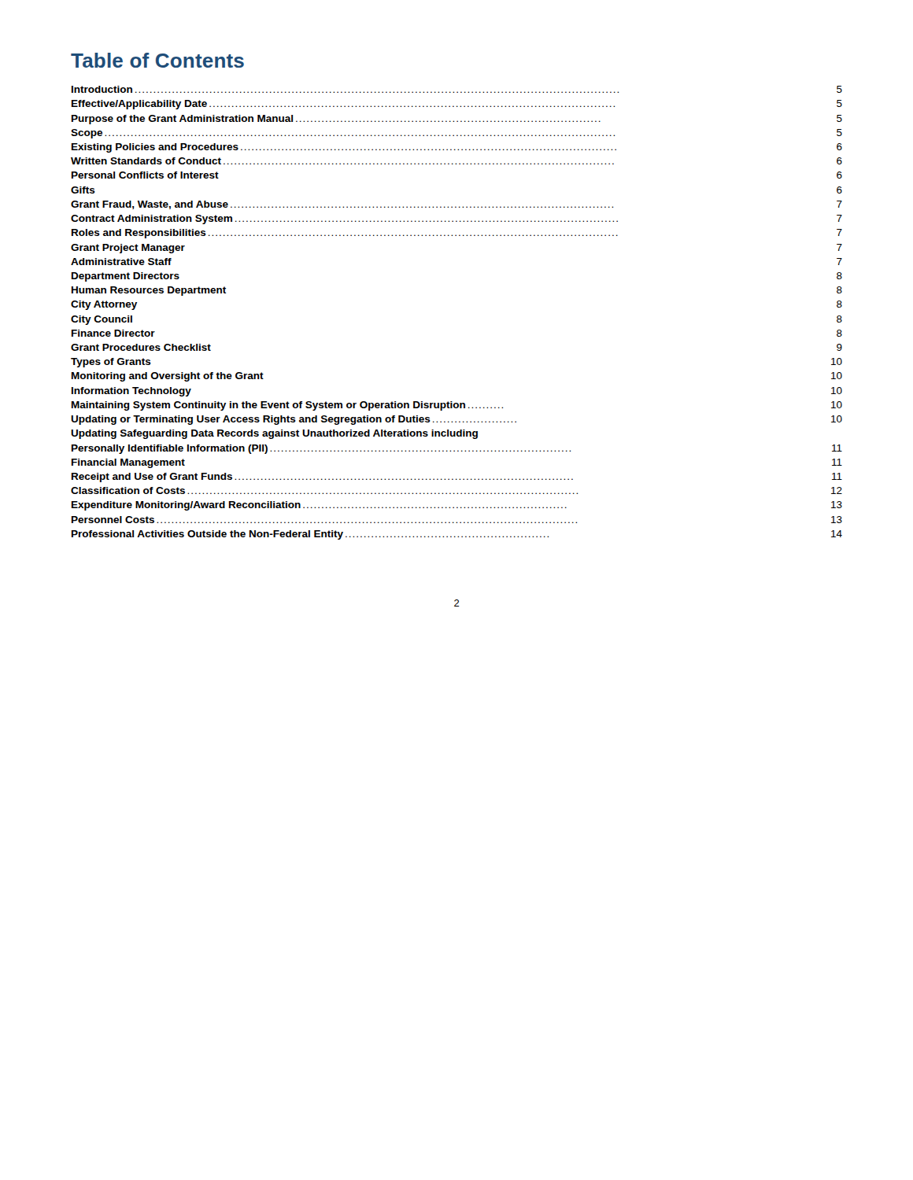Table of Contents
Introduction .................................................................................................................................. 5
Effective/Applicability Date ............................................................................................................. 5
Purpose of the Grant Administration Manual .................................................................................. 5
Scope ......................................................................................................................................... 5
Existing Policies and Procedures ..................................................................................................... 6
Written Standards of Conduct ......................................................................................................... 6
Personal Conflicts of Interest .......................................................................................... 6
Gifts .......................................................................................... 6
Grant Fraud, Waste, and Abuse ....................................................................................................... 7
Contract Administration System ....................................................................................................... 7
Roles and Responsibilities .............................................................................................................. 7
Grant Project Manager .......................................................................................... 7
Administrative Staff .......................................................................................... 7
Department Directors .......................................................................................... 8
Human Resources Department .......................................................................................... 8
City Attorney .......................................................................................... 8
City Council .......................................................................................... 8
Finance Director .......................................................................................... 8
Grant Procedures Checklist .......................................................................................... 9
Types of Grants .......................................................................................... 10
Monitoring and Oversight of the Grant .......................................................................................... 10
Information Technology .......................................................................................... 10
Maintaining System Continuity in the Event of System or Operation Disruption .......... 10
Updating or Terminating User Access Rights and Segregation of Duties ....................... 10
Updating Safeguarding Data Records against Unauthorized Alterations including Personally Identifiable Information (PII) ................................................................................. 11
Financial Management .......................................................................................... 11
Receipt and Use of Grant Funds ........................................................................................... 11
Classification of Costs ......................................................................................................... 12
Expenditure Monitoring/Award Reconciliation ....................................................................... 13
Personnel Costs ................................................................................................................. 13
Professional Activities Outside the Non-Federal Entity ....................................................... 14
2